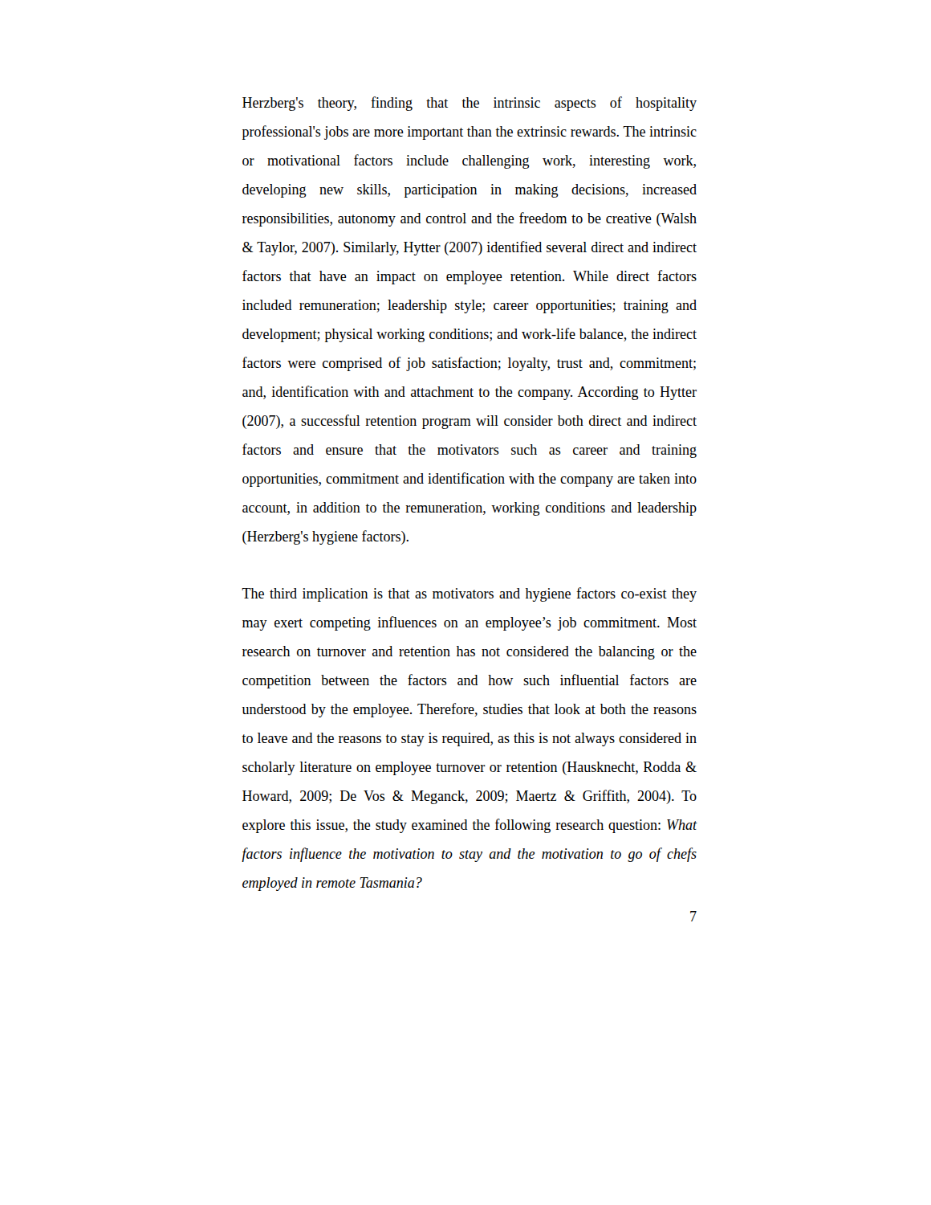Herzberg's theory, finding that the intrinsic aspects of hospitality professional's jobs are more important than the extrinsic rewards. The intrinsic or motivational factors include challenging work, interesting work, developing new skills, participation in making decisions, increased responsibilities, autonomy and control and the freedom to be creative (Walsh & Taylor, 2007). Similarly, Hytter (2007) identified several direct and indirect factors that have an impact on employee retention. While direct factors included remuneration; leadership style; career opportunities; training and development; physical working conditions; and work-life balance, the indirect factors were comprised of job satisfaction; loyalty, trust and, commitment; and, identification with and attachment to the company. According to Hytter (2007), a successful retention program will consider both direct and indirect factors and ensure that the motivators such as career and training opportunities, commitment and identification with the company are taken into account, in addition to the remuneration, working conditions and leadership (Herzberg's hygiene factors).
The third implication is that as motivators and hygiene factors co-exist they may exert competing influences on an employee’s job commitment. Most research on turnover and retention has not considered the balancing or the competition between the factors and how such influential factors are understood by the employee. Therefore, studies that look at both the reasons to leave and the reasons to stay is required, as this is not always considered in scholarly literature on employee turnover or retention (Hausknecht, Rodda & Howard, 2009; De Vos & Meganck, 2009; Maertz & Griffith, 2004). To explore this issue, the study examined the following research question: What factors influence the motivation to stay and the motivation to go of chefs employed in remote Tasmania?
7